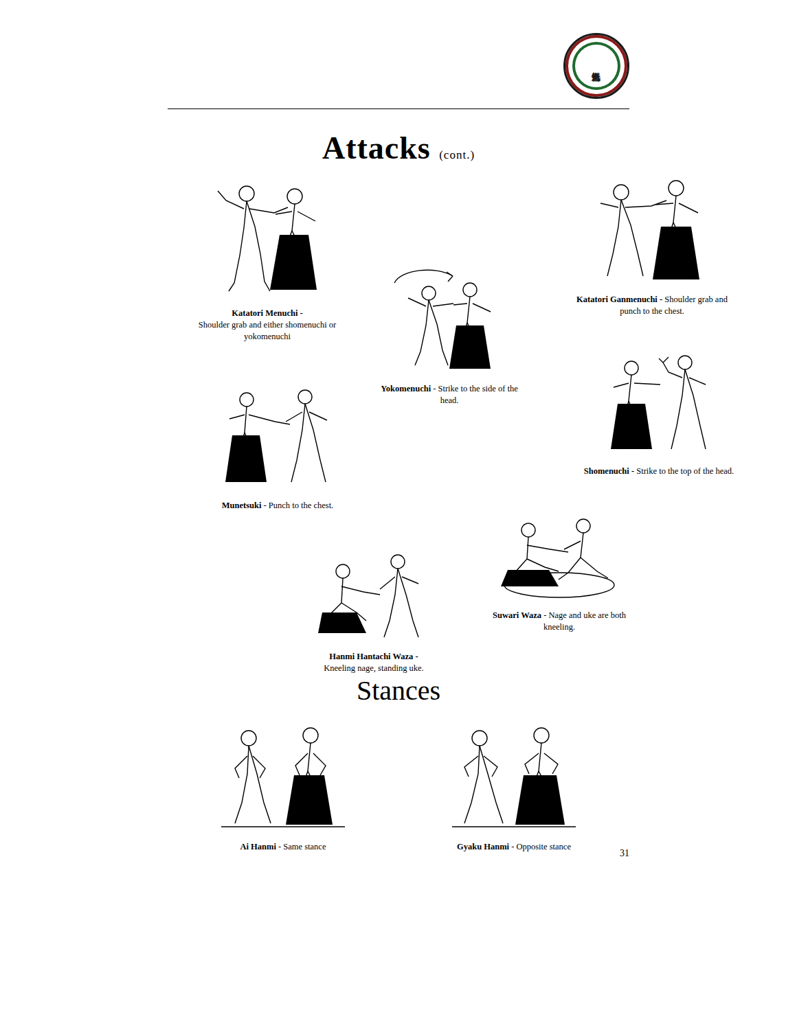MID-SOUTH 合氣道 AIKIDO
Attacks (cont.)
Katatori Menuchi -
Shoulder grab and either shomenuchi or yokomenuchi
Yokomenuchi - Strike to the side of the head.
Katatori Ganmenuchi - Shoulder grab and punch to the chest.
Munetsuki - Punch to the chest.
Shomenuchi - Strike to the top of the head.
Hanmi Hantachi Waza -
Kneeling nage, standing uke.
Suwari Waza - Nage and uke are both kneeling.
Stances
Ai Hanmi - Same stance
Gyaku Hanmi - Opposite stance
31